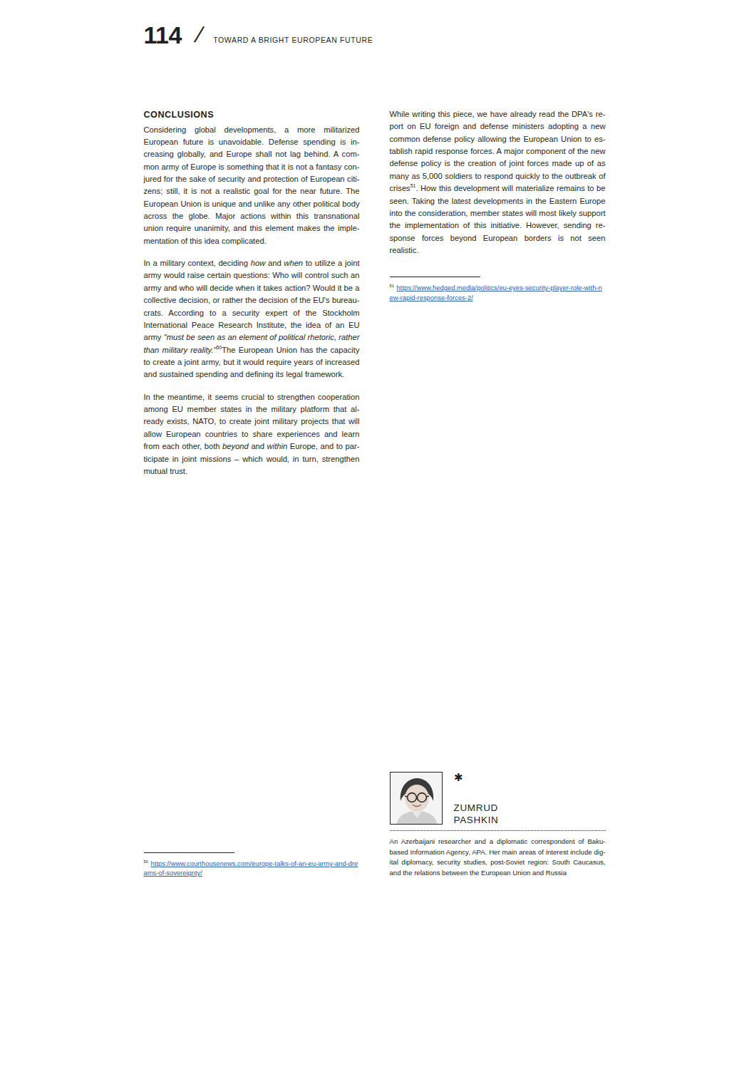114 / Toward a Bright European Future
Conclusions
Considering global developments, a more militarized European future is unavoidable. Defense spending is increasing globally, and Europe shall not lag behind. A common army of Europe is something that it is not a fantasy conjured for the sake of security and protection of European citizens; still, it is not a realistic goal for the near future. The European Union is unique and unlike any other political body across the globe. Major actions within this transnational union require unanimity, and this element makes the implementation of this idea complicated.
In a military context, deciding how and when to utilize a joint army would raise certain questions: Who will control such an army and who will decide when it takes action? Would it be a collective decision, or rather the decision of the EU's bureaucrats. According to a security expert of the Stockholm International Peace Research Institute, the idea of an EU army "must be seen as an element of political rhetoric, rather than military reality."50The European Union has the capacity to create a joint army, but it would require years of increased and sustained spending and defining its legal framework.
In the meantime, it seems crucial to strengthen cooperation among EU member states in the military platform that already exists, NATO, to create joint military projects that will allow European countries to share experiences and learn from each other, both beyond and within Europe, and to participate in joint missions – which would, in turn, strengthen mutual trust.
50 https://www.courthousenews.com/europe-talks-of-an-eu-army-and-dreams-of-sovereignty/
While writing this piece, we have already read the DPA's report on EU foreign and defense ministers adopting a new common defense policy allowing the European Union to establish rapid response forces. A major component of the new defense policy is the creation of joint forces made up of as many as 5,000 soldiers to respond quickly to the outbreak of crises51. How this development will materialize remains to be seen. Taking the latest developments in the Eastern Europe into the consideration, member states will most likely support the implementation of this initiative. However, sending response forces beyond European borders is not seen realistic.
51 https://www.hedged.media/politics/eu-eyes-security-player-role-with-new-rapid-response-forces-2/
✱
Zumrud
Pashkin
An Azerbaijani researcher and a diplomatic correspondent of Baku-based Information Agency, APA. Her main areas of interest include digital diplomacy, security studies, post-Soviet region: South Caucasus, and the relations between the European Union and Russia